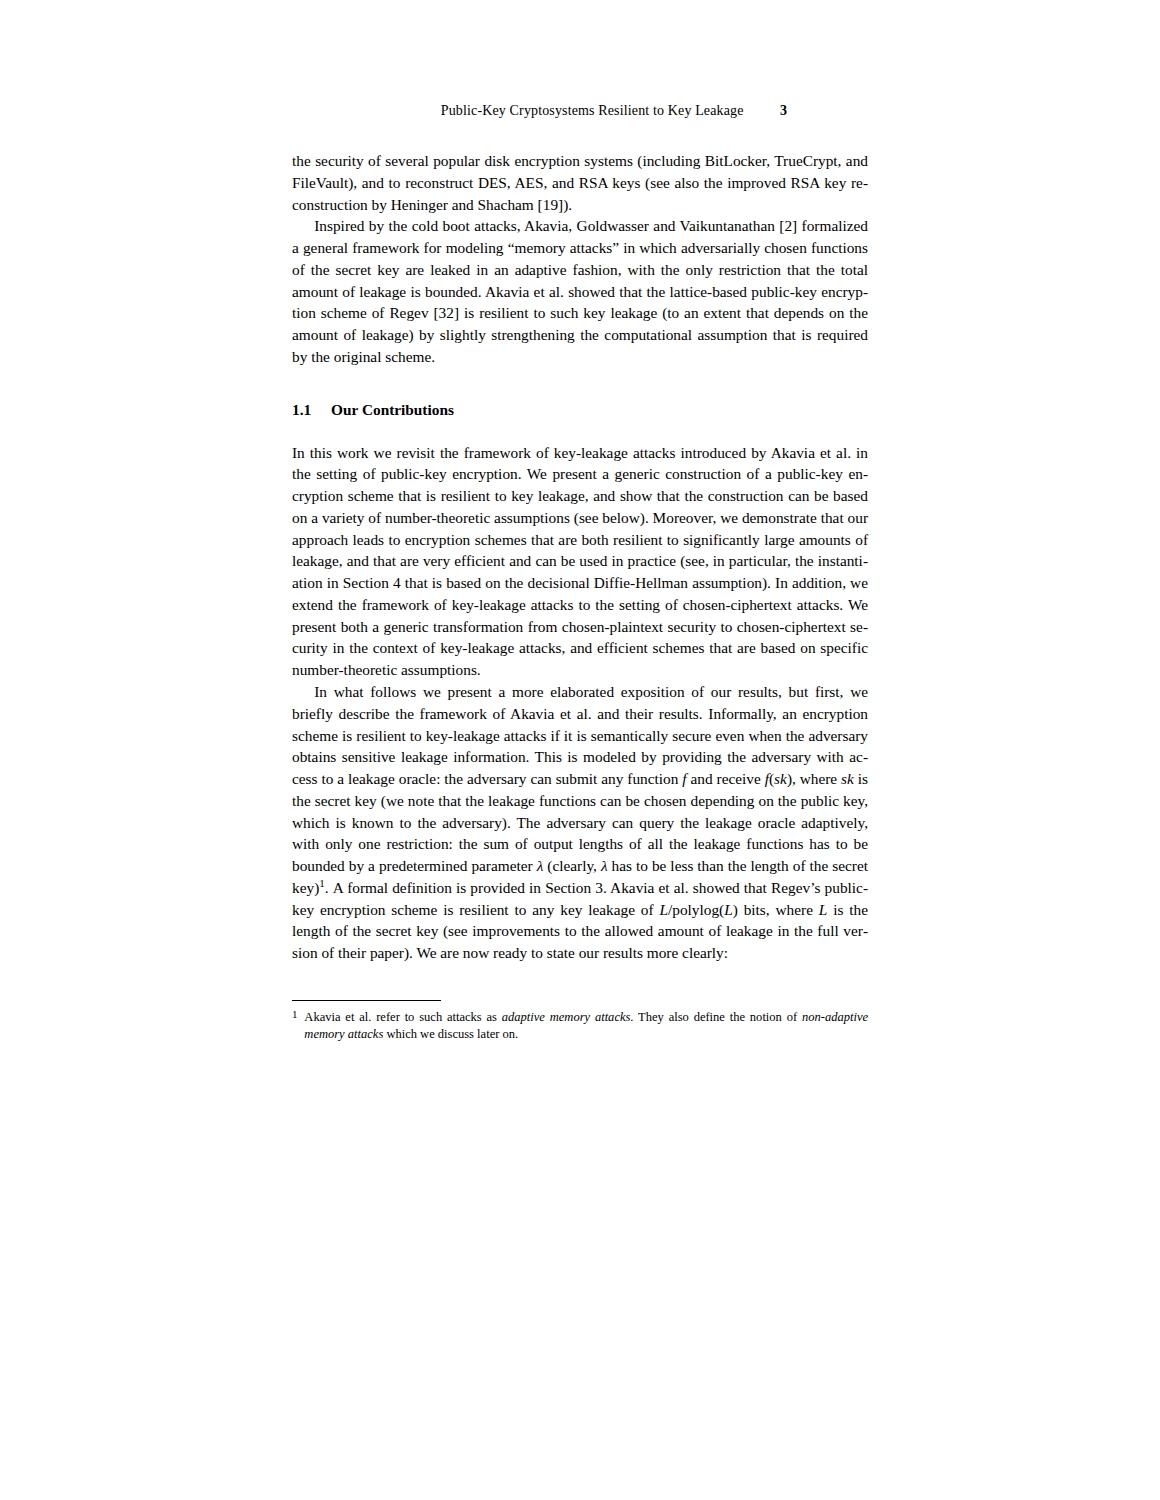Public-Key Cryptosystems Resilient to Key Leakage 3
the security of several popular disk encryption systems (including BitLocker, TrueCrypt, and FileVault), and to reconstruct DES, AES, and RSA keys (see also the improved RSA key reconstruction by Heninger and Shacham [19]).
Inspired by the cold boot attacks, Akavia, Goldwasser and Vaikuntanathan [2] formalized a general framework for modeling “memory attacks” in which adversarially chosen functions of the secret key are leaked in an adaptive fashion, with the only restriction that the total amount of leakage is bounded. Akavia et al. showed that the lattice-based public-key encryption scheme of Regev [32] is resilient to such key leakage (to an extent that depends on the amount of leakage) by slightly strengthening the computational assumption that is required by the original scheme.
1.1 Our Contributions
In this work we revisit the framework of key-leakage attacks introduced by Akavia et al. in the setting of public-key encryption. We present a generic con­struction of a public-key encryption scheme that is resilient to key leakage, and show that the construction can be based on a variety of number-theoretic as­sumptions (see below). Moreover, we demonstrate that our approach leads to encryption schemes that are both resilient to significantly large amounts of leak­age, and that are very efficient and can be used in practice (see, in particular, the instantiation in Section 4 that is based on the decisional Diffie-Hellman as­sumption). In addition, we extend the framework of key-leakage attacks to the setting of chosen-ciphertext attacks. We present both a generic transformation from chosen-plaintext security to chosen-ciphertext security in the context of key-leakage attacks, and efficient schemes that are based on specific number-theoretic assumptions.
In what follows we present a more elaborated exposition of our results, but first, we briefly describe the framework of Akavia et al. and their results. Infor­mally, an encryption scheme is resilient to key-leakage attacks if it is semanti­cally secure even when the adversary obtains sensitive leakage information. This is modeled by providing the adversary with access to a leakage oracle: the ad­versary can submit any function f and receive f(sk), where sk is the secret key (we note that the leakage functions can be chosen depending on the public key, which is known to the adversary). The adversary can query the leakage oracle adaptively, with only one restriction: the sum of output lengths of all the leakage functions has to be bounded by a predetermined parameter λ (clearly, λ has to be less than the length of the secret key)1. A formal definition is provided in Section 3. Akavia et al. showed that Regev’s public-key encryption scheme is resilient to any key leakage of L/polylog(L) bits, where L is the length of the secret key (see improvements to the allowed amount of leakage in the full version of their paper). We are now ready to state our results more clearly:
1 Akavia et al. refer to such attacks as adaptive memory attacks. They also define the notion of non-adaptive memory attacks which we discuss later on.